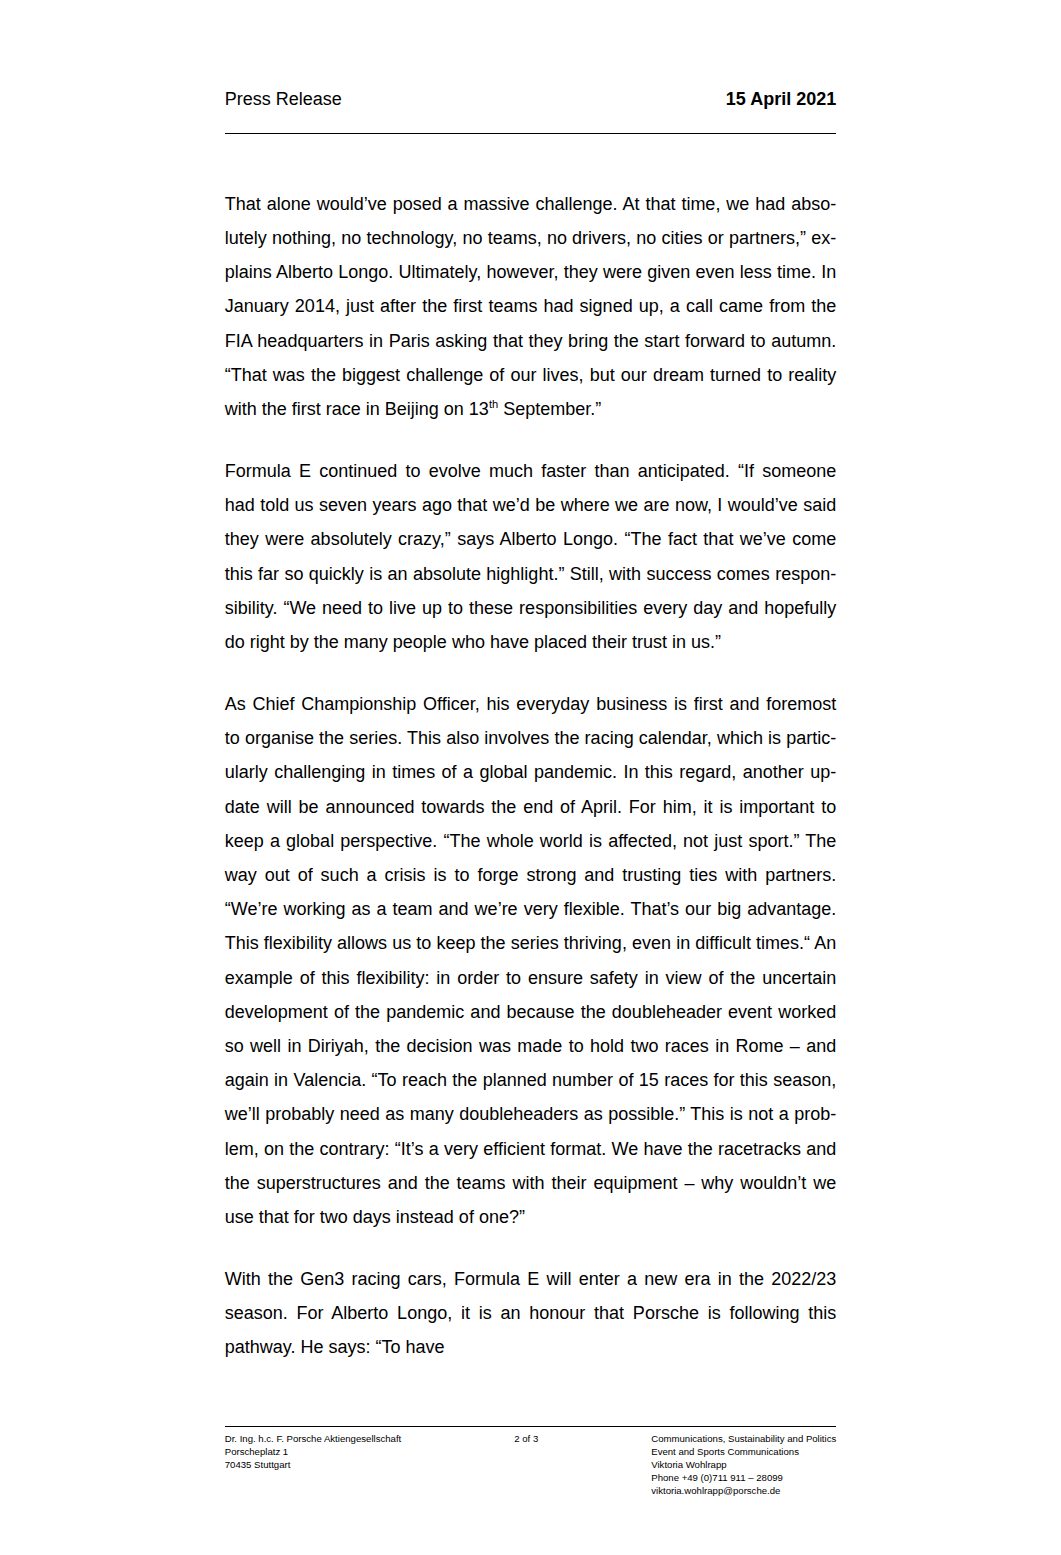Press Release 15 April 2021
That alone would’ve posed a massive challenge. At that time, we had absolutely nothing, no technology, no teams, no drivers, no cities or partners,” explains Alberto Longo. Ultimately, however, they were given even less time. In January 2014, just after the first teams had signed up, a call came from the FIA headquarters in Paris asking that they bring the start forward to autumn. “That was the biggest challenge of our lives, but our dream turned to reality with the first race in Beijing on 13th September.”
Formula E continued to evolve much faster than anticipated. “If someone had told us seven years ago that we’d be where we are now, I would’ve said they were absolutely crazy,” says Alberto Longo. “The fact that we’ve come this far so quickly is an absolute highlight.” Still, with success comes responsibility. “We need to live up to these responsibilities every day and hopefully do right by the many people who have placed their trust in us.”
As Chief Championship Officer, his everyday business is first and foremost to organise the series. This also involves the racing calendar, which is particularly challenging in times of a global pandemic. In this regard, another update will be announced towards the end of April. For him, it is important to keep a global perspective. “The whole world is affected, not just sport.” The way out of such a crisis is to forge strong and trusting ties with partners. “We’re working as a team and we’re very flexible. That’s our big advantage. This flexibility allows us to keep the series thriving, even in difficult times.“ An example of this flexibility: in order to ensure safety in view of the uncertain development of the pandemic and because the doubleheader event worked so well in Diriyah, the decision was made to hold two races in Rome – and again in Valencia. “To reach the planned number of 15 races for this season, we’ll probably need as many doubleheaders as possible.” This is not a problem, on the contrary: “It’s a very efficient format. We have the racetracks and the superstructures and the teams with their equipment – why wouldn’t we use that for two days instead of one?”
With the Gen3 racing cars, Formula E will enter a new era in the 2022/23 season. For Alberto Longo, it is an honour that Porsche is following this pathway. He says: “To have
Dr. Ing. h.c. F. Porsche Aktiengesellschaft Porscheplatz 1 70435 Stuttgart
2 of 3
Communications, Sustainability and Politics Event and Sports Communications Viktoria Wohlrapp Phone +49 (0)711 911 – 28099 viktoria.wohlrapp@porsche.de